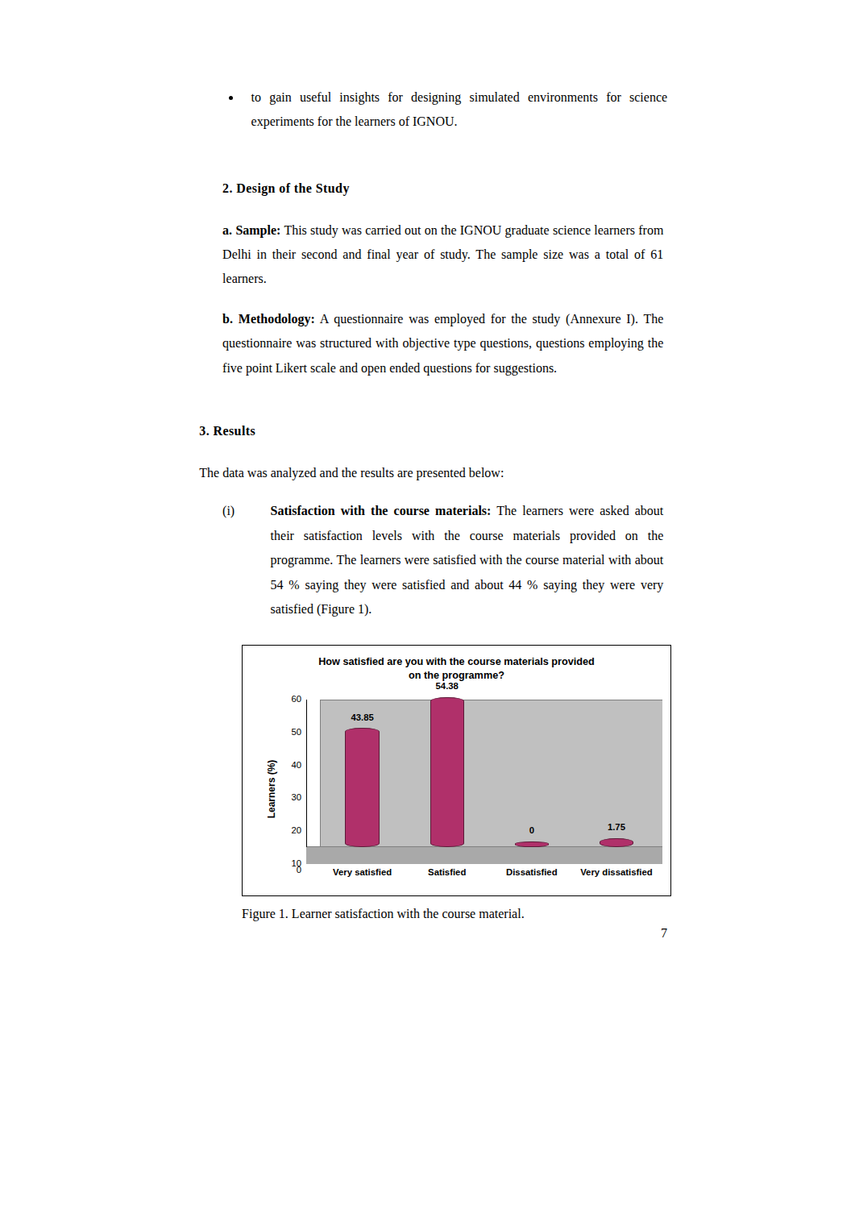to gain useful insights for designing simulated environments for science experiments for the learners of IGNOU.
2. Design of the Study
a. Sample: This study was carried out on the IGNOU graduate science learners from Delhi in their second and final year of study. The sample size was a total of 61 learners.
b. Methodology: A questionnaire was employed for the study (Annexure I). The questionnaire was structured with objective type questions, questions employing the five point Likert scale and open ended questions for suggestions.
3. Results
The data was analyzed and the results are presented below:
(i)
Satisfaction with the course materials: The learners were asked about their satisfaction levels with the course materials provided on the programme. The learners were satisfied with the course material with about 54 % saying they were satisfied and about 44 % saying they were very satisfied (Figure 1).
How satisfied are you with the course materials provided
on the programme?
Learners (%)
60 50 40 30 20 10 0
43.85
54.38
0
1.75
Very satisfied Satisfied Dissatisfied Very dissatisfied
Figure 1. Learner satisfaction with the course material.
7